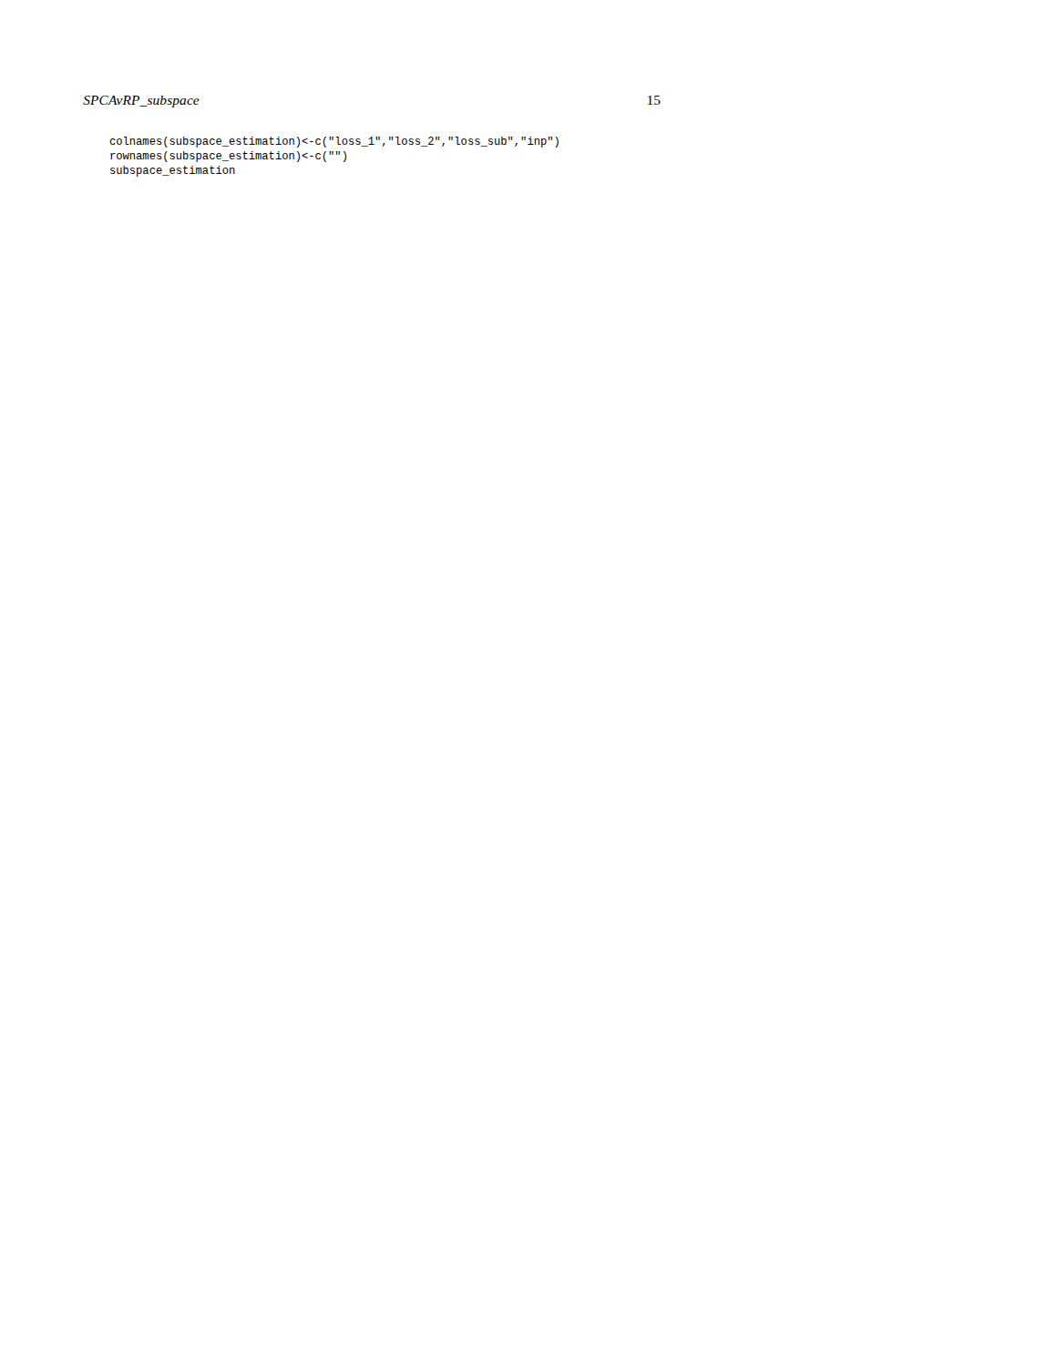SPCAvRP_subspace 15
colnames(subspace_estimation)<-c("loss_1","loss_2","loss_sub","inp")
rownames(subspace_estimation)<-c("")
subspace_estimation